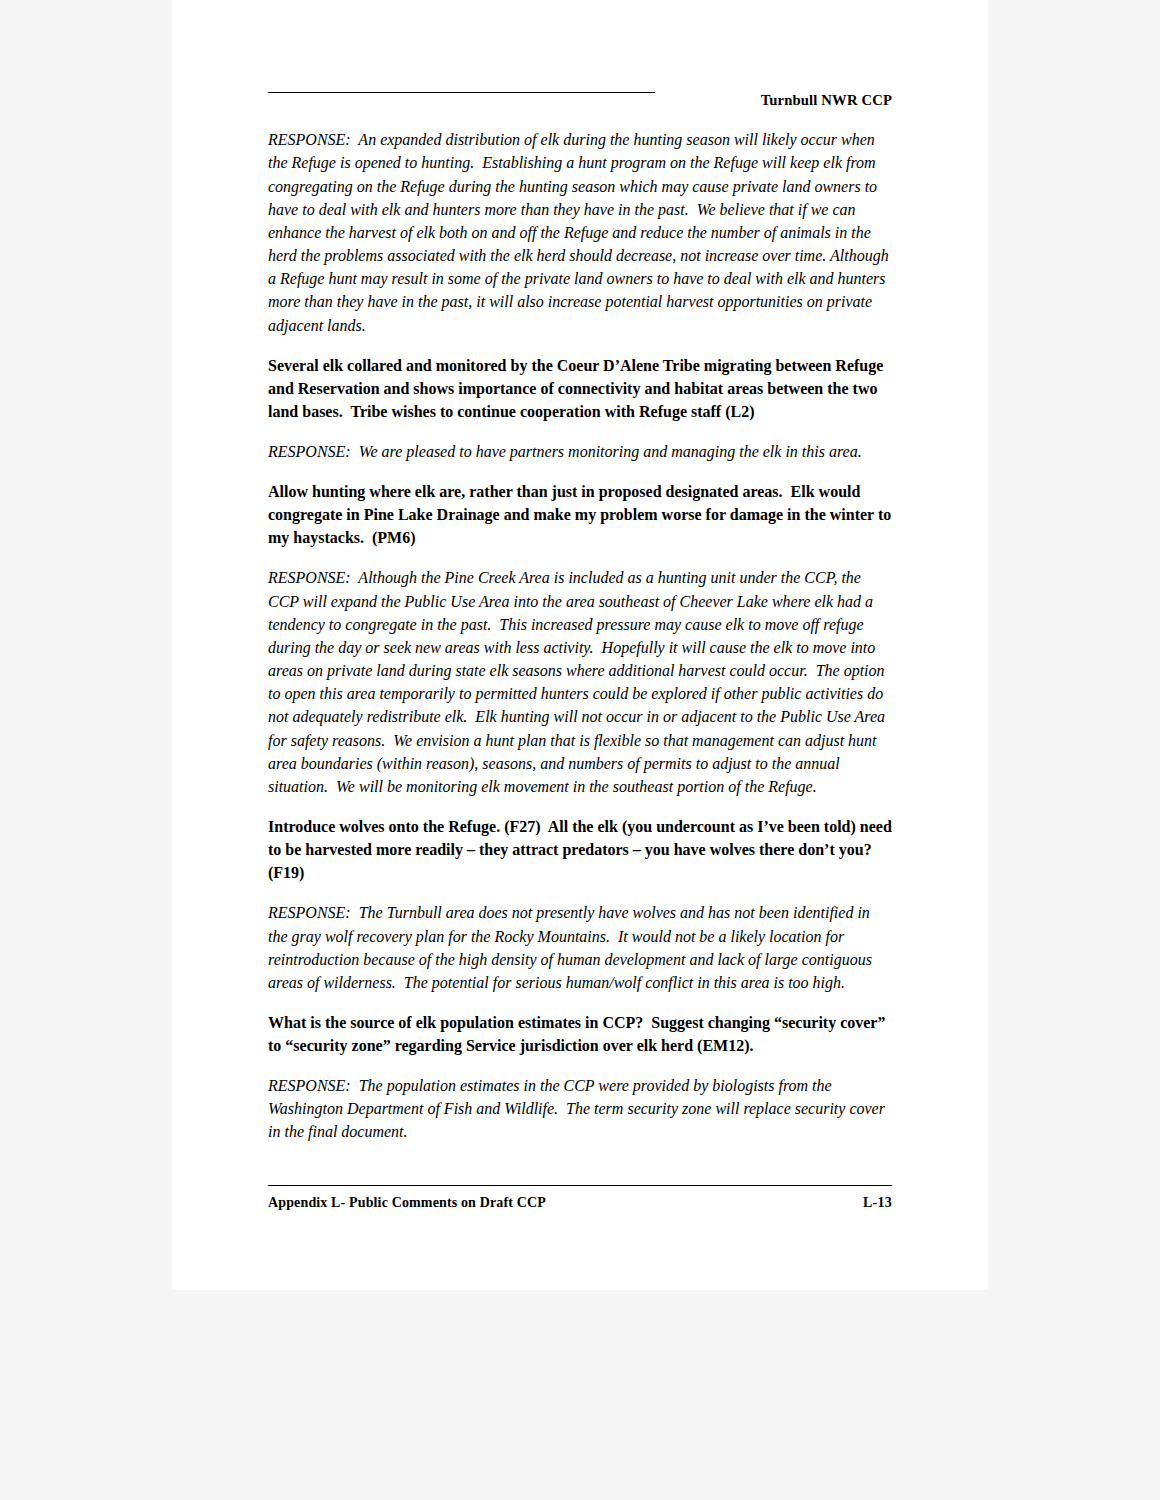Turnbull NWR CCP
RESPONSE: An expanded distribution of elk during the hunting season will likely occur when the Refuge is opened to hunting. Establishing a hunt program on the Refuge will keep elk from congregating on the Refuge during the hunting season which may cause private land owners to have to deal with elk and hunters more than they have in the past. We believe that if we can enhance the harvest of elk both on and off the Refuge and reduce the number of animals in the herd the problems associated with the elk herd should decrease, not increase over time. Although a Refuge hunt may result in some of the private land owners to have to deal with elk and hunters more than they have in the past, it will also increase potential harvest opportunities on private adjacent lands.
Several elk collared and monitored by the Coeur D’Alene Tribe migrating between Refuge and Reservation and shows importance of connectivity and habitat areas between the two land bases. Tribe wishes to continue cooperation with Refuge staff (L2)
RESPONSE: We are pleased to have partners monitoring and managing the elk in this area.
Allow hunting where elk are, rather than just in proposed designated areas. Elk would congregate in Pine Lake Drainage and make my problem worse for damage in the winter to my haystacks. (PM6)
RESPONSE: Although the Pine Creek Area is included as a hunting unit under the CCP, the CCP will expand the Public Use Area into the area southeast of Cheever Lake where elk had a tendency to congregate in the past. This increased pressure may cause elk to move off refuge during the day or seek new areas with less activity. Hopefully it will cause the elk to move into areas on private land during state elk seasons where additional harvest could occur. The option to open this area temporarily to permitted hunters could be explored if other public activities do not adequately redistribute elk. Elk hunting will not occur in or adjacent to the Public Use Area for safety reasons. We envision a hunt plan that is flexible so that management can adjust hunt area boundaries (within reason), seasons, and numbers of permits to adjust to the annual situation. We will be monitoring elk movement in the southeast portion of the Refuge.
Introduce wolves onto the Refuge. (F27) All the elk (you undercount as I’ve been told) need to be harvested more readily – they attract predators – you have wolves there don’t you? (F19)
RESPONSE: The Turnbull area does not presently have wolves and has not been identified in the gray wolf recovery plan for the Rocky Mountains. It would not be a likely location for reintroduction because of the high density of human development and lack of large contiguous areas of wilderness. The potential for serious human/wolf conflict in this area is too high.
What is the source of elk population estimates in CCP? Suggest changing “security cover” to “security zone” regarding Service jurisdiction over elk herd (EM12).
RESPONSE: The population estimates in the CCP were provided by biologists from the Washington Department of Fish and Wildlife. The term security zone will replace security cover in the final document.
Appendix L- Public Comments on Draft CCP L-13